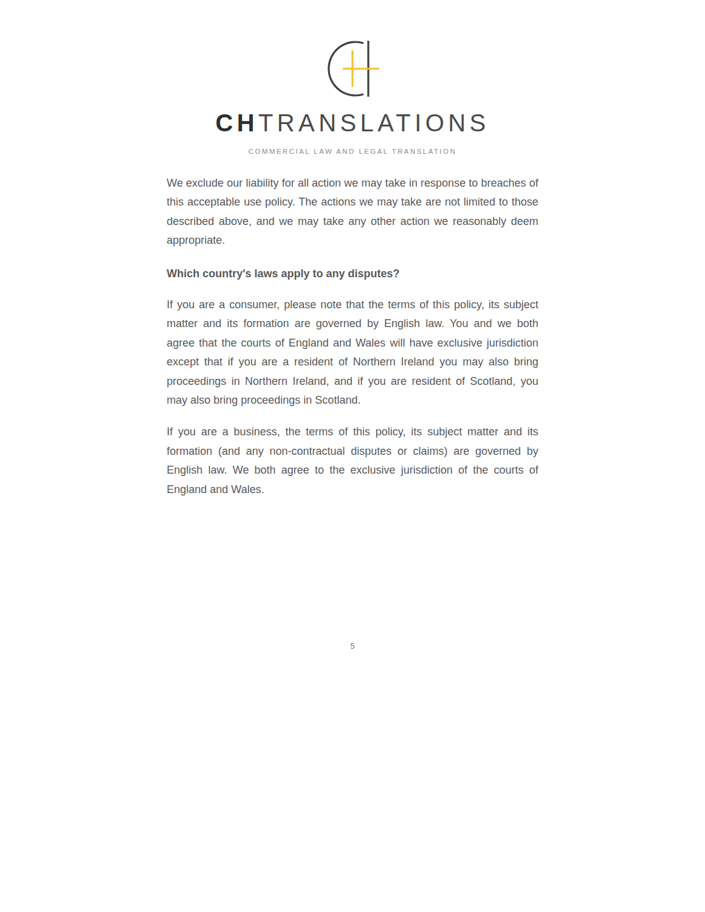CH TRANSLATIONS
COMMERCIAL LAW AND LEGAL TRANSLATION
We exclude our liability for all action we may take in response to breaches of this acceptable use policy. The actions we may take are not limited to those described above, and we may take any other action we reasonably deem appropriate.
Which country's laws apply to any disputes?
If you are a consumer, please note that the terms of this policy, its subject matter and its formation are governed by English law. You and we both agree that the courts of England and Wales will have exclusive jurisdiction except that if you are a resident of Northern Ireland you may also bring proceedings in Northern Ireland, and if you are resident of Scotland, you may also bring proceedings in Scotland.
If you are a business, the terms of this policy, its subject matter and its formation (and any non-contractual disputes or claims) are governed by English law. We both agree to the exclusive jurisdiction of the courts of England and Wales.
5